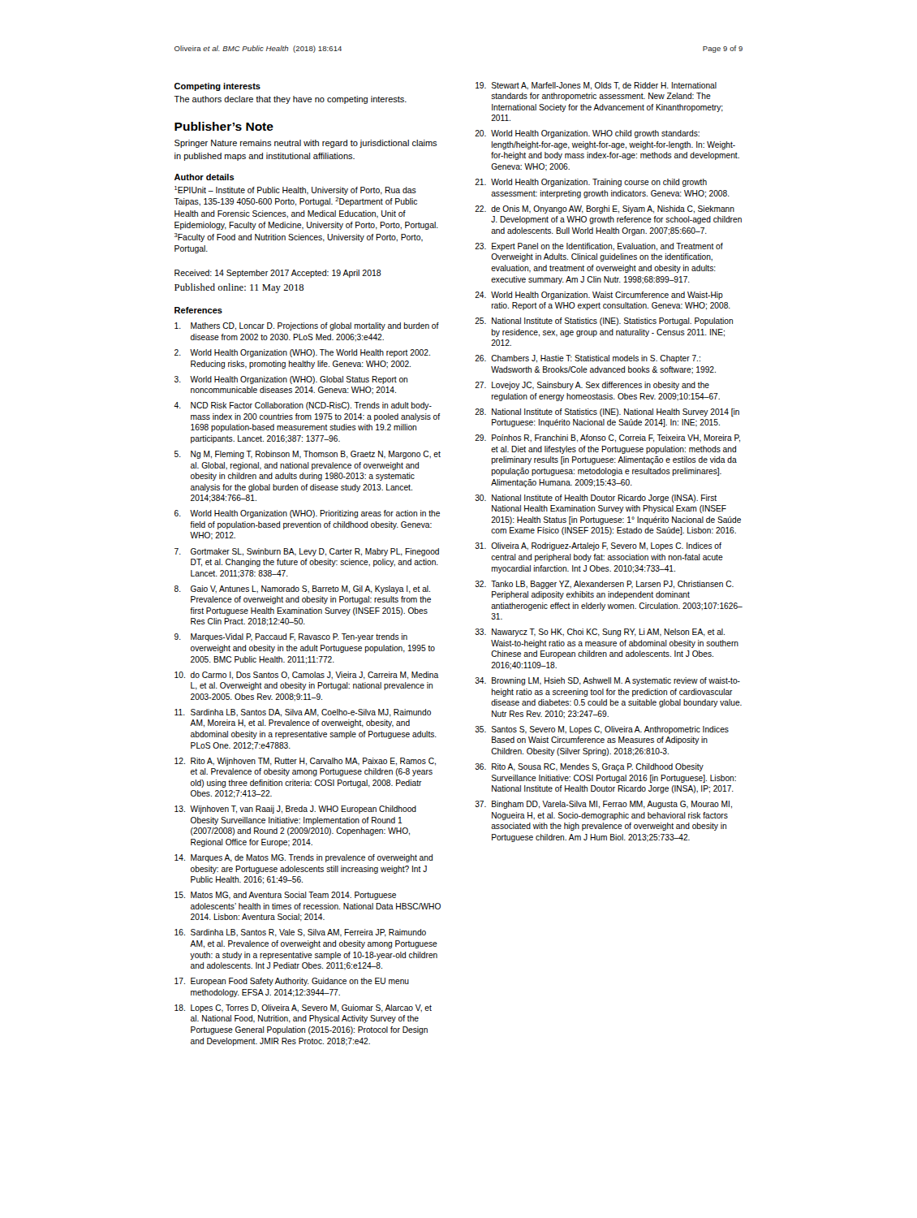Oliveira et al. BMC Public Health (2018) 18:614
Page 9 of 9
Competing interests
The authors declare that they have no competing interests.
Publisher’s Note
Springer Nature remains neutral with regard to jurisdictional claims in published maps and institutional affiliations.
Author details
1EPIUnit – Institute of Public Health, University of Porto, Rua das Taipas, 135-139 4050-600 Porto, Portugal. 2Department of Public Health and Forensic Sciences, and Medical Education, Unit of Epidemiology, Faculty of Medicine, University of Porto, Porto, Portugal. 3Faculty of Food and Nutrition Sciences, University of Porto, Porto, Portugal.
Received: 14 September 2017 Accepted: 19 April 2018
Published online: 11 May 2018
References
Mathers CD, Loncar D. Projections of global mortality and burden of disease from 2002 to 2030. PLoS Med. 2006;3:e442.
World Health Organization (WHO). The World Health report 2002. Reducing risks, promoting healthy life. Geneva: WHO; 2002.
World Health Organization (WHO). Global Status Report on noncommunicable diseases 2014. Geneva: WHO; 2014.
NCD Risk Factor Collaboration (NCD-RisC). Trends in adult body-mass index in 200 countries from 1975 to 2014: a pooled analysis of 1698 population-based measurement studies with 19.2 million participants. Lancet. 2016;387: 1377–96.
Ng M, Fleming T, Robinson M, Thomson B, Graetz N, Margono C, et al. Global, regional, and national prevalence of overweight and obesity in children and adults during 1980-2013: a systematic analysis for the global burden of disease study 2013. Lancet. 2014;384:766–81.
World Health Organization (WHO). Prioritizing areas for action in the field of population-based prevention of childhood obesity. Geneva: WHO; 2012.
Gortmaker SL, Swinburn BA, Levy D, Carter R, Mabry PL, Finegood DT, et al. Changing the future of obesity: science, policy, and action. Lancet. 2011;378: 838–47.
Gaio V, Antunes L, Namorado S, Barreto M, Gil A, Kyslaya I, et al. Prevalence of overweight and obesity in Portugal: results from the first Portuguese Health Examination Survey (INSEF 2015). Obes Res Clin Pract. 2018;12:40–50.
Marques-Vidal P, Paccaud F, Ravasco P. Ten-year trends in overweight and obesity in the adult Portuguese population, 1995 to 2005. BMC Public Health. 2011;11:772.
do Carmo I, Dos Santos O, Camolas J, Vieira J, Carreira M, Medina L, et al. Overweight and obesity in Portugal: national prevalence in 2003-2005. Obes Rev. 2008;9:11–9.
Sardinha LB, Santos DA, Silva AM, Coelho-e-Silva MJ, Raimundo AM, Moreira H, et al. Prevalence of overweight, obesity, and abdominal obesity in a representative sample of Portuguese adults. PLoS One. 2012;7:e47883.
Rito A, Wijnhoven TM, Rutter H, Carvalho MA, Paixao E, Ramos C, et al. Prevalence of obesity among Portuguese children (6-8 years old) using three definition criteria: COSI Portugal, 2008. Pediatr Obes. 2012;7:413–22.
Wijnhoven T, van Raaij J, Breda J. WHO European Childhood Obesity Surveillance Initiative: Implementation of Round 1 (2007/2008) and Round 2 (2009/2010). Copenhagen: WHO, Regional Office for Europe; 2014.
Marques A, de Matos MG. Trends in prevalence of overweight and obesity: are Portuguese adolescents still increasing weight? Int J Public Health. 2016; 61:49–56.
Matos MG, and Aventura Social Team 2014. Portuguese adolescents’ health in times of recession. National Data HBSC/WHO 2014. Lisbon: Aventura Social; 2014.
Sardinha LB, Santos R, Vale S, Silva AM, Ferreira JP, Raimundo AM, et al. Prevalence of overweight and obesity among Portuguese youth: a study in a representative sample of 10-18-year-old children and adolescents. Int J Pediatr Obes. 2011;6:e124–8.
European Food Safety Authority. Guidance on the EU menu methodology. EFSA J. 2014;12:3944–77.
Lopes C, Torres D, Oliveira A, Severo M, Guiomar S, Alarcao V, et al. National Food, Nutrition, and Physical Activity Survey of the Portuguese General Population (2015-2016): Protocol for Design and Development. JMIR Res Protoc. 2018;7:e42.
Stewart A, Marfell-Jones M, Olds T, de Ridder H. International standards for anthropometric assessment. New Zeland: The International Society for the Advancement of Kinanthropometry; 2011.
World Health Organization. WHO child growth standards: length/height-for-age, weight-for-age, weight-for-length. In: Weight-for-height and body mass index-for-age: methods and development. Geneva: WHO; 2006.
World Health Organization. Training course on child growth assessment: interpreting growth indicators. Geneva: WHO; 2008.
de Onis M, Onyango AW, Borghi E, Siyam A, Nishida C, Siekmann J. Development of a WHO growth reference for school-aged children and adolescents. Bull World Health Organ. 2007;85:660–7.
Expert Panel on the Identification, Evaluation, and Treatment of Overweight in Adults. Clinical guidelines on the identification, evaluation, and treatment of overweight and obesity in adults: executive summary. Am J Clin Nutr. 1998;68:899–917.
World Health Organization. Waist Circumference and Waist-Hip ratio. Report of a WHO expert consultation. Geneva: WHO; 2008.
National Institute of Statistics (INE). Statistics Portugal. Population by residence, sex, age group and naturality - Census 2011. INE; 2012.
Chambers J, Hastie T: Statistical models in S. Chapter 7.: Wadsworth & Brooks/Cole advanced books & software; 1992.
Lovejoy JC, Sainsbury A. Sex differences in obesity and the regulation of energy homeostasis. Obes Rev. 2009;10:154–67.
National Institute of Statistics (INE). National Health Survey 2014 [in Portuguese: Inquérito Nacional de Saúde 2014]. In: INE; 2015.
Poínhos R, Franchini B, Afonso C, Correia F, Teixeira VH, Moreira P, et al. Diet and lifestyles of the Portuguese population: methods and preliminary results [in Portuguese: Alimentação e estilos de vida da população portuguesa: metodologia e resultados preliminares]. Alimentação Humana. 2009;15:43–60.
National Institute of Health Doutor Ricardo Jorge (INSA). First National Health Examination Survey with Physical Exam (INSEF 2015): Health Status [in Portuguese: 1° Inquérito Nacional de Saúde com Exame Físico (INSEF 2015): Estado de Saúde]. Lisbon: 2016.
Oliveira A, Rodriguez-Artalejo F, Severo M, Lopes C. Indices of central and peripheral body fat: association with non-fatal acute myocardial infarction. Int J Obes. 2010;34:733–41.
Tanko LB, Bagger YZ, Alexandersen P, Larsen PJ, Christiansen C. Peripheral adiposity exhibits an independent dominant antiatherogenic effect in elderly women. Circulation. 2003;107:1626–31.
Nawarycz T, So HK, Choi KC, Sung RY, Li AM, Nelson EA, et al. Waist-to-height ratio as a measure of abdominal obesity in southern Chinese and European children and adolescents. Int J Obes. 2016;40:1109–18.
Browning LM, Hsieh SD, Ashwell M. A systematic review of waist-to-height ratio as a screening tool for the prediction of cardiovascular disease and diabetes: 0.5 could be a suitable global boundary value. Nutr Res Rev. 2010; 23:247–69.
Santos S, Severo M, Lopes C, Oliveira A. Anthropometric Indices Based on Waist Circumference as Measures of Adiposity in Children. Obesity (Silver Spring). 2018;26:810-3.
Rito A, Sousa RC, Mendes S, Graça P. Childhood Obesity Surveillance Initiative: COSI Portugal 2016 [in Portuguese]. Lisbon: National Institute of Health Doutor Ricardo Jorge (INSA), IP; 2017.
Bingham DD, Varela-Silva MI, Ferrao MM, Augusta G, Mourao MI, Nogueira H, et al. Socio-demographic and behavioral risk factors associated with the high prevalence of overweight and obesity in Portuguese children. Am J Hum Biol. 2013;25:733–42.